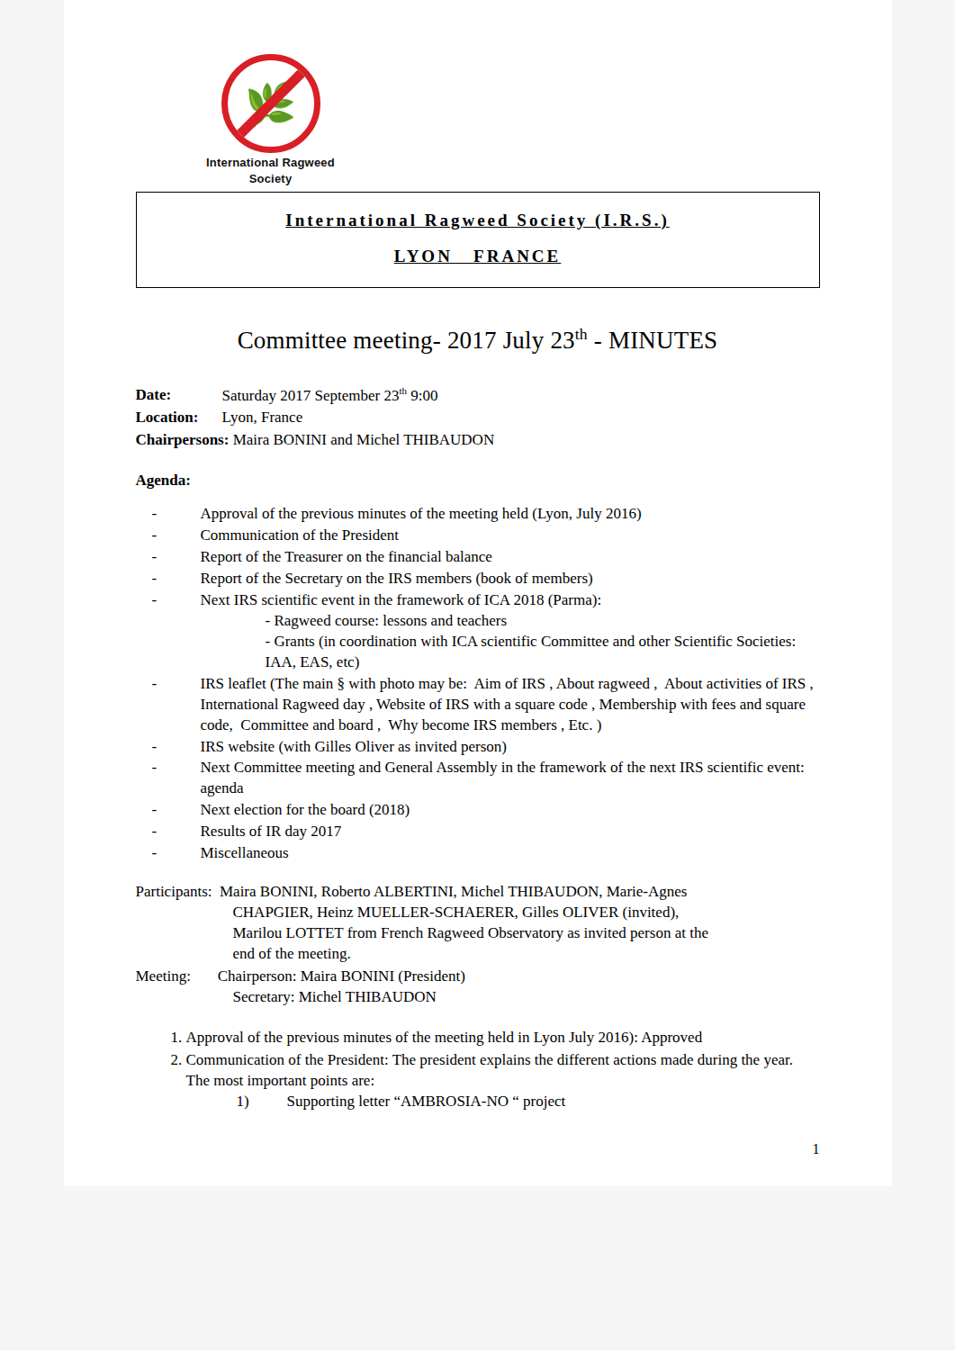🌿
International Ragweed Society
International Ragweed Society (I.R.S.)
LYON FRANCE
Committee meeting- 2017 July 23th - MINUTES
Date: Saturday 2017 September 23th 9:00
Location: Lyon, France
Chairpersons: Maira BONINI and Michel THIBAUDON
Agenda:
Approval of the previous minutes of the meeting held (Lyon, July 2016)
Communication of the President
Report of the Treasurer on the financial balance
Report of the Secretary on the IRS members (book of members)
Next IRS scientific event in the framework of ICA 2018 (Parma):
- Ragweed course: lessons and teachers
- Grants (in coordination with ICA scientific Committee and other Scientific Societies: IAA, EAS, etc)
IRS leaflet (The main § with photo may be: Aim of IRS , About ragweed , About activities of IRS , International Ragweed day , Website of IRS with a square code , Membership with fees and square code, Committee and board , Why become IRS members , Etc. )
IRS website (with Gilles Oliver as invited person)
Next Committee meeting and General Assembly in the framework of the next IRS scientific event: agenda
Next election for the board (2018)
Results of IR day 2017
Miscellaneous
Participants: Maira BONINI, Roberto ALBERTINI, Michel THIBAUDON, Marie-Agnes
CHAPGIER, Heinz MUELLER-SCHAERER, Gilles OLIVER (invited),
Marilou LOTTET from French Ragweed Observatory as invited person at the
end of the meeting.
Meeting: Chairperson: Maira BONINI (President)
Secretary: Michel THIBAUDON
Approval of the previous minutes of the meeting held in Lyon July 2016): Approved
Communication of the President: The president explains the different actions made during the year. The most important points are:
Supporting letter “AMBROSIA-NO “ project
1